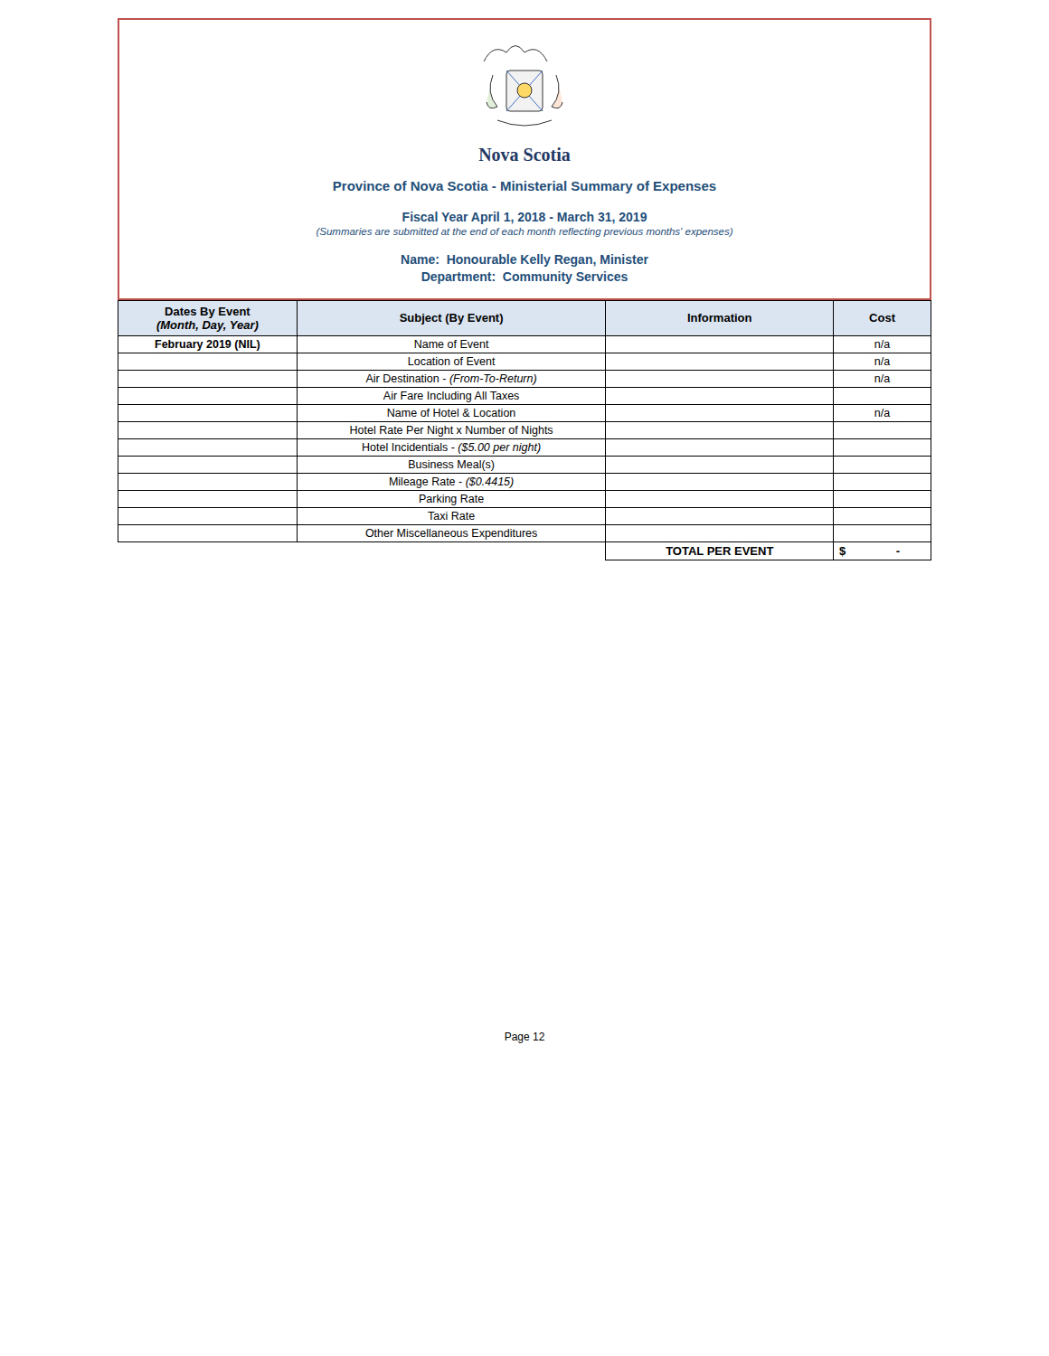Nova Scotia
Province of Nova Scotia - Ministerial Summary of Expenses
Fiscal Year April 1, 2018 - March 31, 2019
(Summaries are submitted at the end of each month reflecting previous months' expenses)
Name: Honourable Kelly Regan, Minister
Department: Community Services
| Dates By Event (Month, Day, Year) | Subject (By Event) | Information | Cost |
| --- | --- | --- | --- |
| February 2019 (NIL) | Name of Event | | n/a |
| | Location of Event | | n/a |
| | Air Destination - (From-To-Return) | | n/a |
| | Air Fare Including All Taxes | | |
| | Name of Hotel & Location | | n/a |
| | Hotel Rate Per Night x Number of Nights | | |
| | Hotel Incidentials - ($5.00 per night) | | |
| | Business Meal(s) | | |
| | Mileage Rate - ($0.4415) | | |
| | Parking Rate | | |
| | Taxi Rate | | |
| | Other Miscellaneous Expenditures | | |
| | | TOTAL PER EVENT | $ - |
Page 12